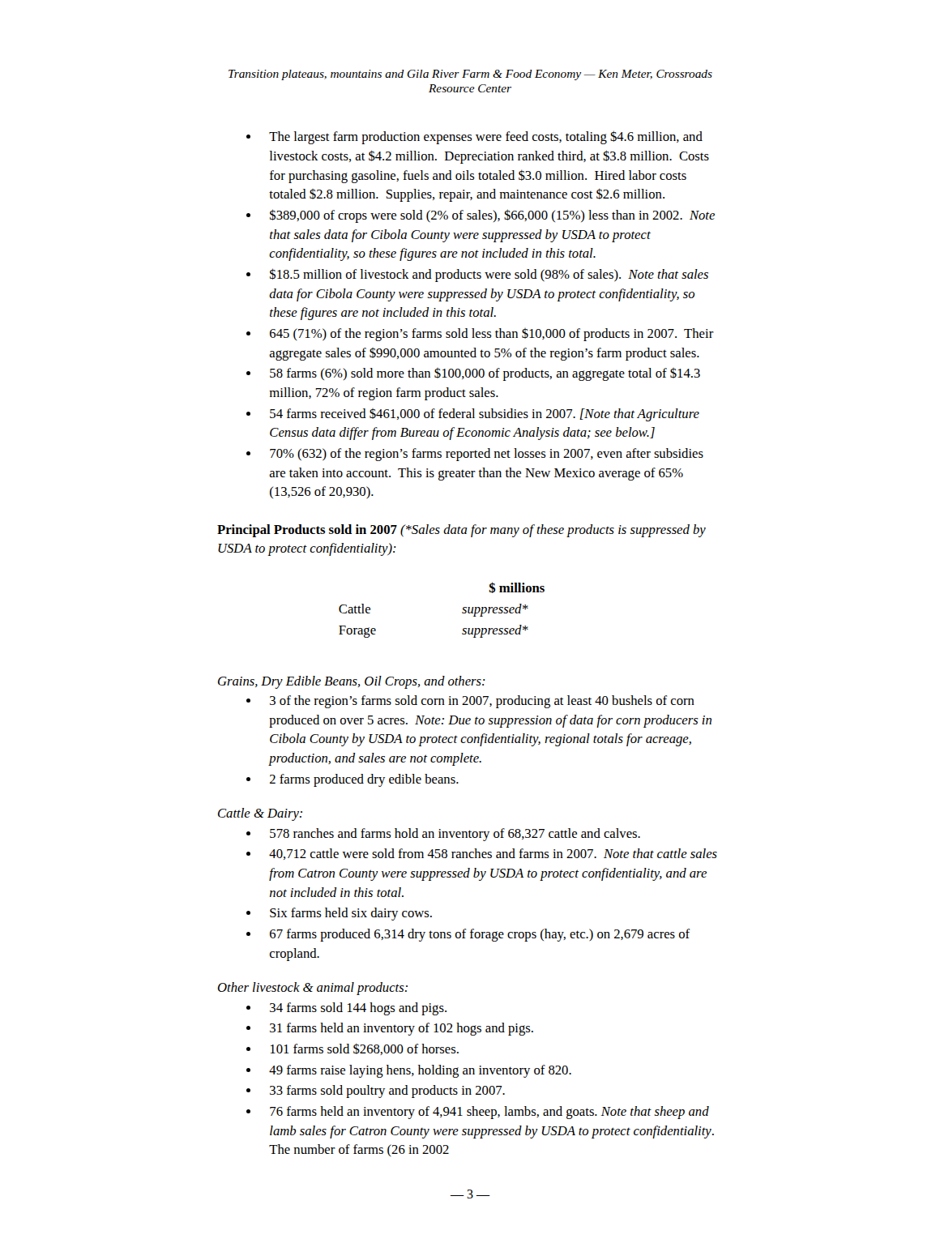Transition plateaus, mountains and Gila River Farm & Food Economy — Ken Meter, Crossroads Resource Center
The largest farm production expenses were feed costs, totaling $4.6 million, and livestock costs, at $4.2 million. Depreciation ranked third, at $3.8 million. Costs for purchasing gasoline, fuels and oils totaled $3.0 million. Hired labor costs totaled $2.8 million. Supplies, repair, and maintenance cost $2.6 million.
$389,000 of crops were sold (2% of sales), $66,000 (15%) less than in 2002. Note that sales data for Cibola County were suppressed by USDA to protect confidentiality, so these figures are not included in this total.
$18.5 million of livestock and products were sold (98% of sales). Note that sales data for Cibola County were suppressed by USDA to protect confidentiality, so these figures are not included in this total.
645 (71%) of the region’s farms sold less than $10,000 of products in 2007. Their aggregate sales of $990,000 amounted to 5% of the region’s farm product sales.
58 farms (6%) sold more than $100,000 of products, an aggregate total of $14.3 million, 72% of region farm product sales.
54 farms received $461,000 of federal subsidies in 2007. [Note that Agriculture Census data differ from Bureau of Economic Analysis data; see below.]
70% (632) of the region’s farms reported net losses in 2007, even after subsidies are taken into account. This is greater than the New Mexico average of 65% (13,526 of 20,930).
Principal Products sold in 2007 (*Sales data for many of these products is suppressed by USDA to protect confidentiality):
| | $ millions |
| Cattle | suppressed* |
| Forage | suppressed* |
Grains, Dry Edible Beans, Oil Crops, and others:
3 of the region’s farms sold corn in 2007, producing at least 40 bushels of corn produced on over 5 acres. Note: Due to suppression of data for corn producers in Cibola County by USDA to protect confidentiality, regional totals for acreage, production, and sales are not complete.
2 farms produced dry edible beans.
Cattle & Dairy:
578 ranches and farms hold an inventory of 68,327 cattle and calves.
40,712 cattle were sold from 458 ranches and farms in 2007. Note that cattle sales from Catron County were suppressed by USDA to protect confidentiality, and are not included in this total.
Six farms held six dairy cows.
67 farms produced 6,314 dry tons of forage crops (hay, etc.) on 2,679 acres of cropland.
Other livestock & animal products:
34 farms sold 144 hogs and pigs.
31 farms held an inventory of 102 hogs and pigs.
101 farms sold $268,000 of horses.
49 farms raise laying hens, holding an inventory of 820.
33 farms sold poultry and products in 2007.
76 farms held an inventory of 4,941 sheep, lambs, and goats. Note that sheep and lamb sales for Catron County were suppressed by USDA to protect confidentiality. The number of farms (26 in 2002
— 3 —